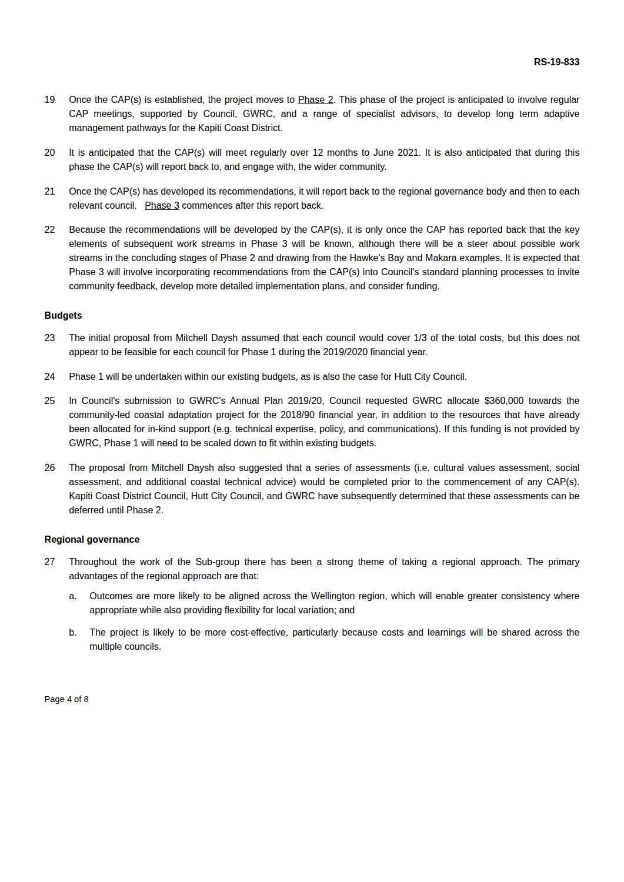RS-19-833
19 Once the CAP(s) is established, the project moves to Phase 2. This phase of the project is anticipated to involve regular CAP meetings, supported by Council, GWRC, and a range of specialist advisors, to develop long term adaptive management pathways for the Kapiti Coast District.
20 It is anticipated that the CAP(s) will meet regularly over 12 months to June 2021. It is also anticipated that during this phase the CAP(s) will report back to, and engage with, the wider community.
21 Once the CAP(s) has developed its recommendations, it will report back to the regional governance body and then to each relevant council. Phase 3 commences after this report back.
22 Because the recommendations will be developed by the CAP(s), it is only once the CAP has reported back that the key elements of subsequent work streams in Phase 3 will be known, although there will be a steer about possible work streams in the concluding stages of Phase 2 and drawing from the Hawke's Bay and Makara examples. It is expected that Phase 3 will involve incorporating recommendations from the CAP(s) into Council's standard planning processes to invite community feedback, develop more detailed implementation plans, and consider funding.
Budgets
23 The initial proposal from Mitchell Daysh assumed that each council would cover 1/3 of the total costs, but this does not appear to be feasible for each council for Phase 1 during the 2019/2020 financial year.
24 Phase 1 will be undertaken within our existing budgets, as is also the case for Hutt City Council.
25 In Council's submission to GWRC's Annual Plan 2019/20, Council requested GWRC allocate $360,000 towards the community-led coastal adaptation project for the 2018/90 financial year, in addition to the resources that have already been allocated for in-kind support (e.g. technical expertise, policy, and communications). If this funding is not provided by GWRC, Phase 1 will need to be scaled down to fit within existing budgets.
26 The proposal from Mitchell Daysh also suggested that a series of assessments (i.e. cultural values assessment, social assessment, and additional coastal technical advice) would be completed prior to the commencement of any CAP(s). Kapiti Coast District Council, Hutt City Council, and GWRC have subsequently determined that these assessments can be deferred until Phase 2.
Regional governance
27 Throughout the work of the Sub-group there has been a strong theme of taking a regional approach. The primary advantages of the regional approach are that:
a. Outcomes are more likely to be aligned across the Wellington region, which will enable greater consistency where appropriate while also providing flexibility for local variation; and
b. The project is likely to be more cost-effective, particularly because costs and learnings will be shared across the multiple councils.
Page 4 of 8